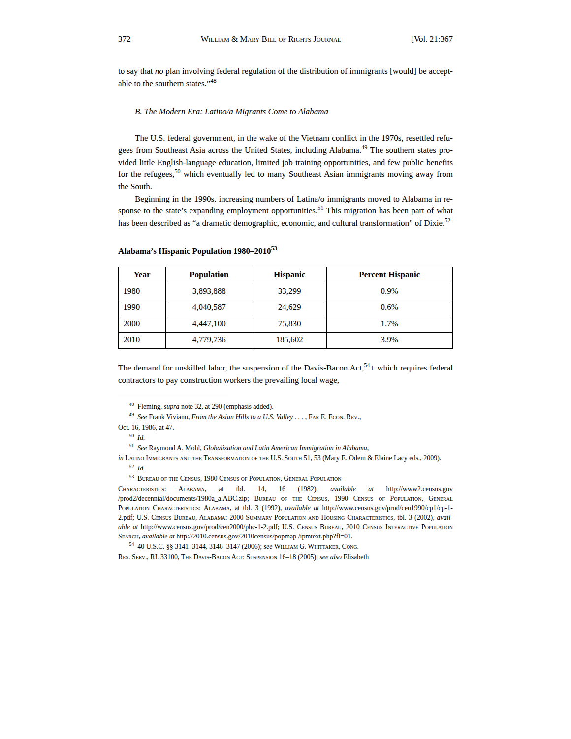372 William & Mary Bill of Rights Journal [Vol. 21:367
to say that no plan involving federal regulation of the distribution of immigrants [would] be acceptable to the southern states.”48
B. The Modern Era: Latino/a Migrants Come to Alabama
The U.S. federal government, in the wake of the Vietnam conflict in the 1970s, resettled refugees from Southeast Asia across the United States, including Alabama.49 The southern states provided little English-language education, limited job training opportunities, and few public benefits for the refugees,50 which eventually led to many Southeast Asian immigrants moving away from the South.
Beginning in the 1990s, increasing numbers of Latina/o immigrants moved to Alabama in response to the state’s expanding employment opportunities.51 This migration has been part of what has been described as “a dramatic demographic, economic, and cultural transformation” of Dixie.52
Alabama’s Hispanic Population 1980–201053
| Year | Population | Hispanic | Percent Hispanic |
| --- | --- | --- | --- |
| 1980 | 3,893,888 | 33,299 | 0.9% |
| 1990 | 4,040,587 | 24,629 | 0.6% |
| 2000 | 4,447,100 | 75,830 | 1.7% |
| 2010 | 4,779,736 | 185,602 | 3.9% |
The demand for unskilled labor, the suspension of the Davis-Bacon Act,54+ which requires federal contractors to pay construction workers the prevailing local wage,
48 Fleming, supra note 32, at 290 (emphasis added).
49 See Frank Viviano, From the Asian Hills to a U.S. Valley . . . , Far E. Econ. Rev.,
Oct. 16, 1986, at 47.
50 Id.
51 See Raymond A. Mohl, Globalization and Latin American Immigration in Alabama,
in Latino Immigrants and the Transformation of the U.S. South 51, 53 (Mary E. Odem & Elaine Lacy eds., 2009).
52 Id.
53 Bureau of the Census, 1980 Census of Population, General Population
Characteristics: Alabama, at tbl. 14, 16 (1982), available at http://www2.census.gov /prod2/decennial/documents/1980a_alABC.zip; Bureau of the Census, 1990 Census of Population, General Population Characteristics: Alabama, at tbl. 3 (1992), available at http://www.census.gov/prod/cen1990/cp1/cp-1-2.pdf; U.S. Census Bureau, Alabama: 2000 Summary Population and Housing Characteristics, tbl. 3 (2002), available at http://www.census.gov/prod/cen2000/phc-1-2.pdf; U.S. Census Bureau, 2010 Census Interactive Population Search, available at http://2010.census.gov/2010census/popmap /ipmtext.php?fl=01.
54 40 U.S.C. §§ 3141–3144, 3146–3147 (2006); see William G. Whittaker, Cong.
Res. Serv., RL 33100, The Davis-Bacon Act: Suspension 16–18 (2005); see also Elisabeth